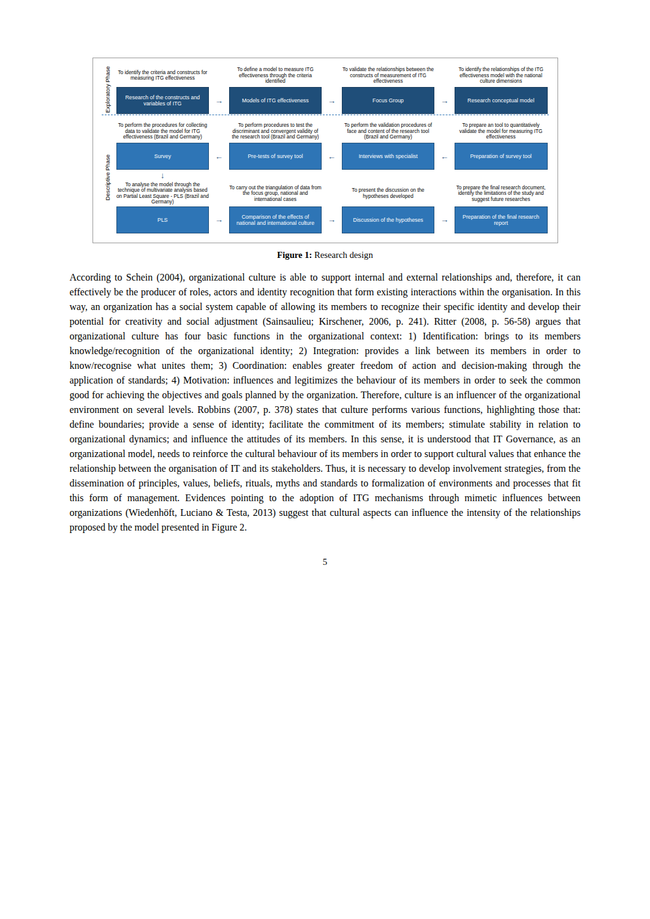Exploratory Phase
| To identify the criteria and constructs for measuring ITG effectiveness | | To define a model to measure ITG effectiveness through the criteria identified | | To validate the relationships between the constructs of measurement of ITG effectiveness | | To identify the relationships of the ITG effectiveness model with the national culture dimensions |
| Research of the constructs and variables of ITG | → | Models of ITG effectiveness | → | Focus Group | → | Research conceptual model |
Descriptive Phase
| To perform the procedures for collecting data to validate the model for ITG effectiveness (Brazil and Germany) | | To perform procedures to test the discriminant and convergent validity of the research tool (Brazil and Germany) | | To perform the validation procedures of face and content of the research tool (Brazil and Germany) | | To prepare an tool to quantitatively validate the model for measuring ITG effectiveness |
| Survey | ← | Pre-tests of survey tool | ← | Interviews with specialist | ← | Preparation of survey tool |
| ↓ | |
| To analyse the model through the technique of multivariate analysis based on Partial Least Square - PLS (Brazil and Germany) | | To carry out the triangulation of data from the focus group, national and international cases | | To present the discussion on the hypotheses developed | | To prepare the final research document, identify the limitations of the study and suggest future researches |
| PLS | → | Comparison of the effects of national and international culture | → | Discussion of the hypotheses | → | Preparation of the final research report |
Figure 1: Research design
According to Schein (2004), organizational culture is able to support internal and external relationships and, therefore, it can effectively be the producer of roles, actors and identity recognition that form existing interactions within the organisation. In this way, an organization has a social system capable of allowing its members to recognize their specific identity and develop their potential for creativity and social adjustment (Sainsaulieu; Kirschener, 2006, p. 241). Ritter (2008, p. 56-58) argues that organizational culture has four basic functions in the organizational context: 1) Identification: brings to its members knowledge/recognition of the organizational identity; 2) Integration: provides a link between its members in order to know/recognise what unites them; 3) Coordination: enables greater freedom of action and decision-making through the application of standards; 4) Motivation: influences and legitimizes the behaviour of its members in order to seek the common good for achieving the objectives and goals planned by the organization. Therefore, culture is an influencer of the organizational environment on several levels. Robbins (2007, p. 378) states that culture performs various functions, highlighting those that: define boundaries; provide a sense of identity; facilitate the commitment of its members; stimulate stability in relation to organizational dynamics; and influence the attitudes of its members. In this sense, it is understood that IT Governance, as an organizational model, needs to reinforce the cultural behaviour of its members in order to support cultural values that enhance the relationship between the organisation of IT and its stakeholders. Thus, it is necessary to develop involvement strategies, from the dissemination of principles, values, beliefs, rituals, myths and standards to formalization of environments and processes that fit this form of management. Evidences pointing to the adoption of ITG mechanisms through mimetic influences between organizations (Wiedenhöft, Luciano & Testa, 2013) suggest that cultural aspects can influence the intensity of the relationships proposed by the model presented in Figure 2.
5